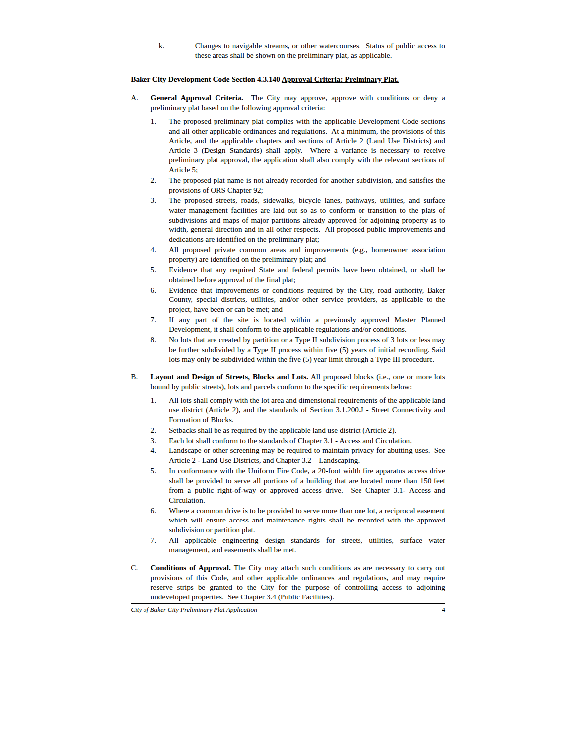k. Changes to navigable streams, or other watercourses. Status of public access to these areas shall be shown on the preliminary plat, as applicable.
Baker City Development Code Section 4.3.140 Approval Criteria: Prelminary Plat.
A. General Approval Criteria. The City may approve, approve with conditions or deny a preliminary plat based on the following approval criteria:
1. The proposed preliminary plat complies with the applicable Development Code sections and all other applicable ordinances and regulations. At a minimum, the provisions of this Article, and the applicable chapters and sections of Article 2 (Land Use Districts) and Article 3 (Design Standards) shall apply. Where a variance is necessary to receive preliminary plat approval, the application shall also comply with the relevant sections of Article 5;
2. The proposed plat name is not already recorded for another subdivision, and satisfies the provisions of ORS Chapter 92;
3. The proposed streets, roads, sidewalks, bicycle lanes, pathways, utilities, and surface water management facilities are laid out so as to conform or transition to the plats of subdivisions and maps of major partitions already approved for adjoining property as to width, general direction and in all other respects. All proposed public improvements and dedications are identified on the preliminary plat;
4. All proposed private common areas and improvements (e.g., homeowner association property) are identified on the preliminary plat; and
5. Evidence that any required State and federal permits have been obtained, or shall be obtained before approval of the final plat;
6. Evidence that improvements or conditions required by the City, road authority, Baker County, special districts, utilities, and/or other service providers, as applicable to the project, have been or can be met; and
7. If any part of the site is located within a previously approved Master Planned Development, it shall conform to the applicable regulations and/or conditions.
8. No lots that are created by partition or a Type II subdivision process of 3 lots or less may be further subdivided by a Type II process within five (5) years of initial recording. Said lots may only be subdivided within the five (5) year limit through a Type III procedure.
B. Layout and Design of Streets, Blocks and Lots. All proposed blocks (i.e., one or more lots bound by public streets), lots and parcels conform to the specific requirements below:
1. All lots shall comply with the lot area and dimensional requirements of the applicable land use district (Article 2), and the standards of Section 3.1.200.J - Street Connectivity and Formation of Blocks.
2. Setbacks shall be as required by the applicable land use district (Article 2).
3. Each lot shall conform to the standards of Chapter 3.1 - Access and Circulation.
4. Landscape or other screening may be required to maintain privacy for abutting uses. See Article 2 - Land Use Districts, and Chapter 3.2 – Landscaping.
5. In conformance with the Uniform Fire Code, a 20-foot width fire apparatus access drive shall be provided to serve all portions of a building that are located more than 150 feet from a public right-of-way or approved access drive. See Chapter 3.1- Access and Circulation.
6. Where a common drive is to be provided to serve more than one lot, a reciprocal easement which will ensure access and maintenance rights shall be recorded with the approved subdivision or partition plat.
7. All applicable engineering design standards for streets, utilities, surface water management, and easements shall be met.
C. Conditions of Approval. The City may attach such conditions as are necessary to carry out provisions of this Code, and other applicable ordinances and regulations, and may require reserve strips be granted to the City for the purpose of controlling access to adjoining undeveloped properties. See Chapter 3.4 (Public Facilities).
City of Baker City Preliminary Plat Application 4